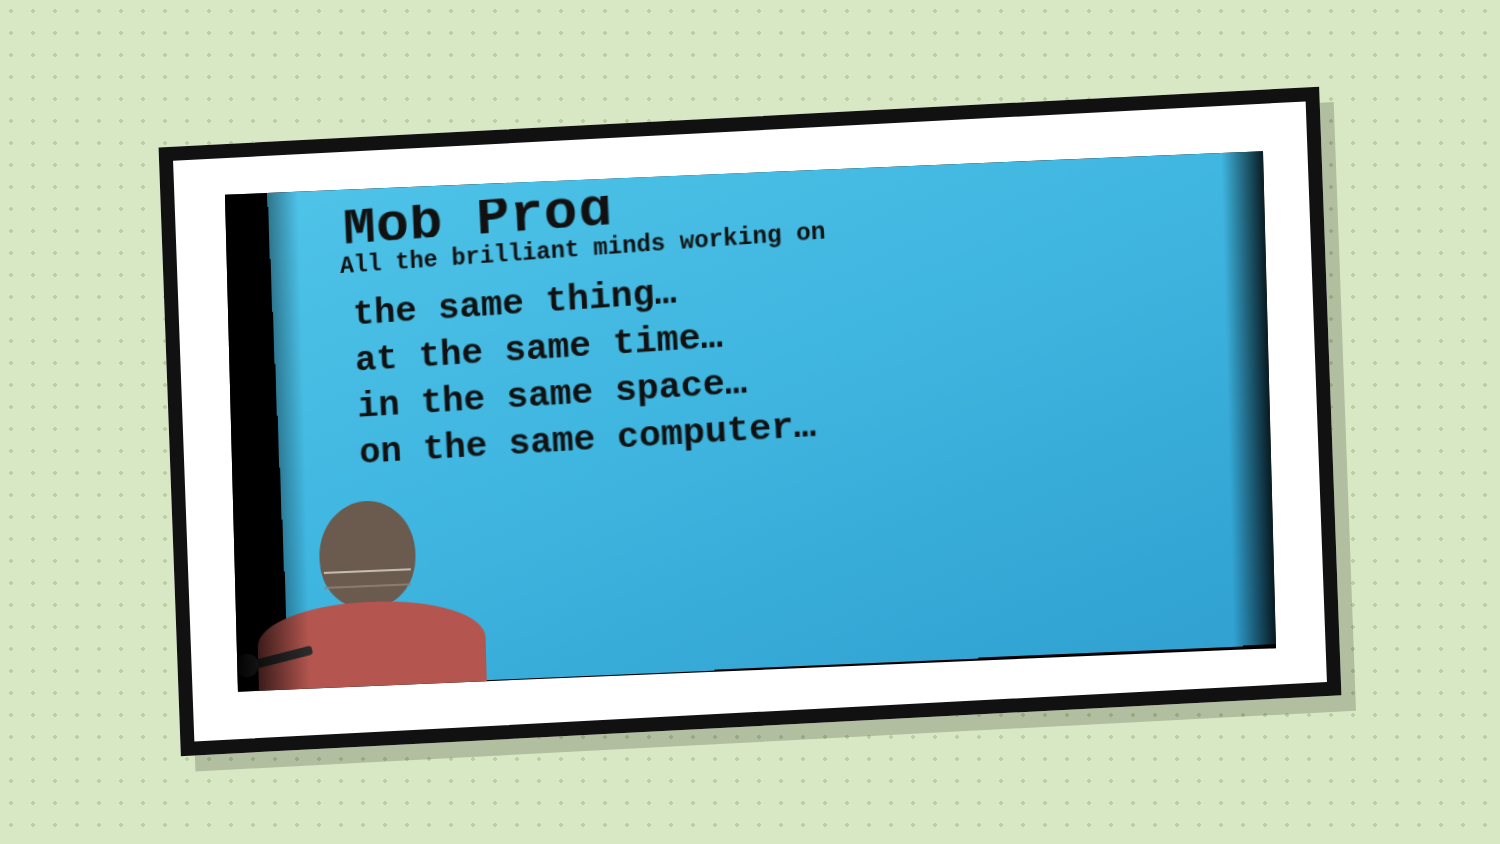Mob Prog
All the brilliant minds working on
the same thing…
at the same time…
in the same space…
on the same computer…
5
A speaker stands beside a projected slide titled "Mob Programming" reading: All the brilliant minds working on the same thing, at the same time, in the same space, on the same computer. Slide number 5.